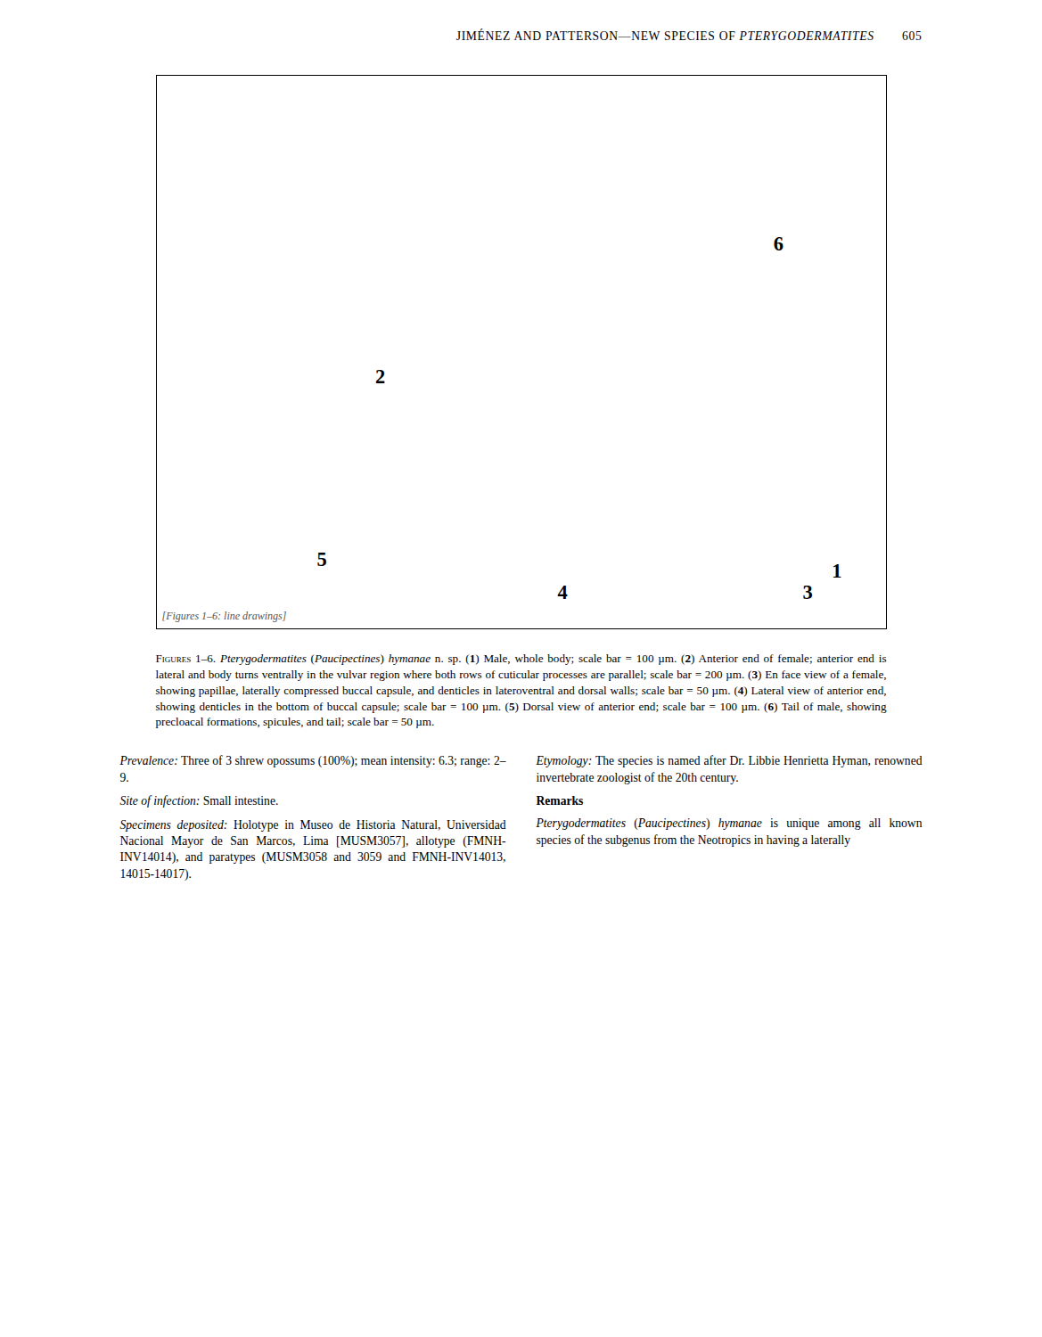Jiménez and Patterson—New Species of Pterygodermatites 605
1 2 3 4 5 6 [Figures 1–6: line drawings]
Figures 1–6. Pterygodermatites (Paucipectines) hymanae n. sp. (1) Male, whole body; scale bar = 100 µm. (2) Anterior end of female; anterior end is lateral and body turns ventrally in the vulvar region where both rows of cuticular processes are parallel; scale bar = 200 µm. (3) En face view of a female, showing papillae, laterally compressed buccal capsule, and denticles in lateroventral and dorsal walls; scale bar = 50 µm. (4) Lateral view of anterior end, showing denticles in the bottom of buccal capsule; scale bar = 100 µm. (5) Dorsal view of anterior end; scale bar = 100 µm. (6) Tail of male, showing precloacal formations, spicules, and tail; scale bar = 50 µm.
Prevalence: Three of 3 shrew opossums (100%); mean intensity: 6.3; range: 2–9.
Site of infection: Small intestine.
Specimens deposited: Holotype in Museo de Historia Natural, Universidad Nacional Mayor de San Marcos, Lima [MUSM3057], allotype (FMNH-INV14014), and paratypes (MUSM3058 and 3059 and FMNH-INV14013, 14015-14017).
Etymology: The species is named after Dr. Libbie Henrietta Hyman, renowned invertebrate zoologist of the 20th century.
Remarks
Pterygodermatites (Paucipectines) hymanae is unique among all known species of the subgenus from the Neotropics in having a laterally